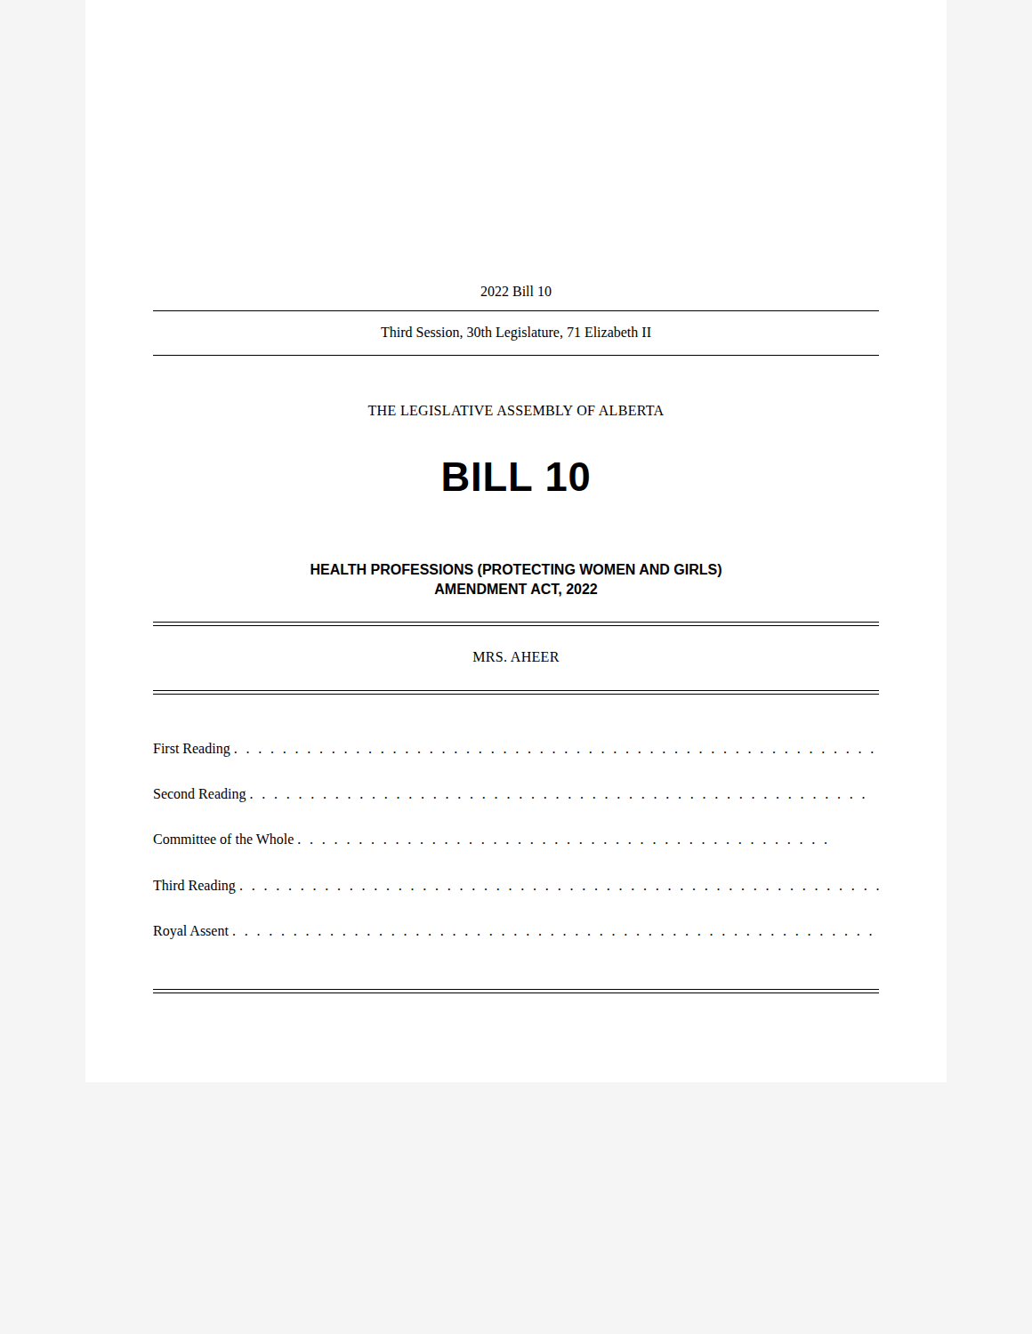2022 Bill 10
Third Session, 30th Legislature, 71 Elizabeth II
THE LEGISLATIVE ASSEMBLY OF ALBERTA
BILL 10
HEALTH PROFESSIONS (PROTECTING WOMEN AND GIRLS)
AMENDMENT ACT, 2022
MRS. AHEER
First Reading . . . . . . . . . . . . . . . . . . . . . . . . . . . . . . . . . . . . . . . . . . . . . . . . . . . . .
Second Reading . . . . . . . . . . . . . . . . . . . . . . . . . . . . . . . . . . . . . . . . . . . . . . . . . . .
Committee of the Whole . . . . . . . . . . . . . . . . . . . . . . . . . . . . . . . . . . . . . . . . . . . .
Third Reading . . . . . . . . . . . . . . . . . . . . . . . . . . . . . . . . . . . . . . . . . . . . . . . . . . . . .
Royal Assent . . . . . . . . . . . . . . . . . . . . . . . . . . . . . . . . . . . . . . . . . . . . . . . . . . . . . .